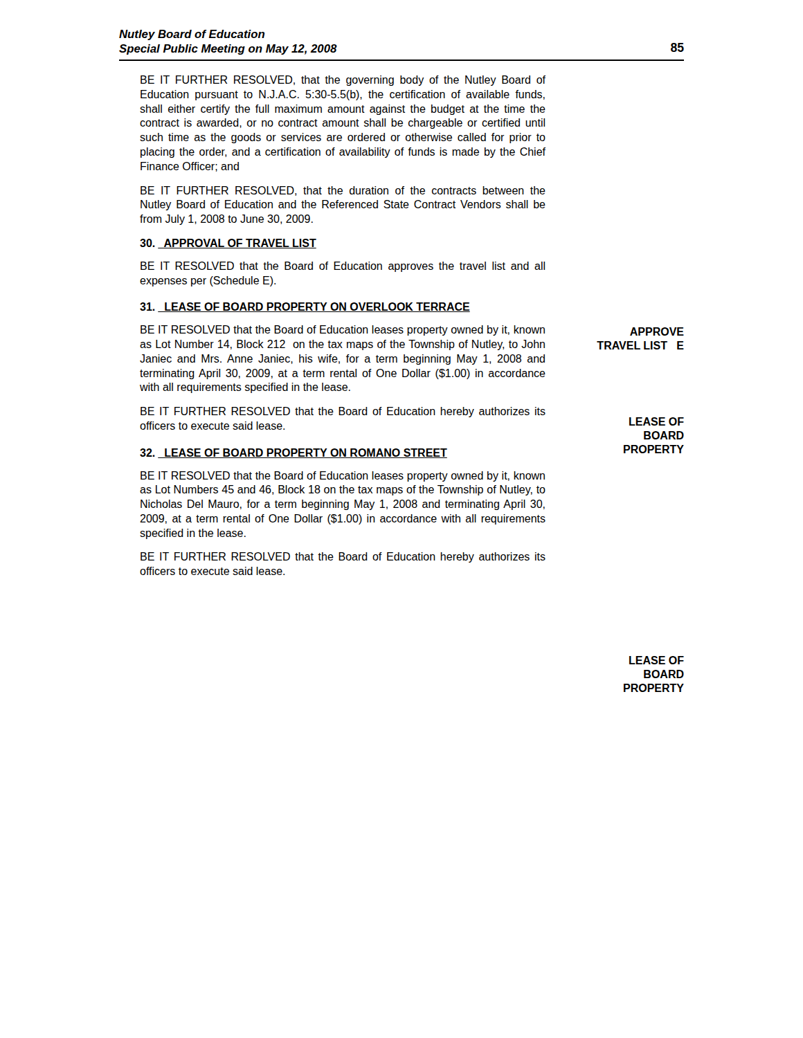Nutley Board of Education
Special Public Meeting on May 12, 2008
85
APPROVE
TRAVEL LIST E
LEASE OF
BOARD
PROPERTY
LEASE OF
BOARD
PROPERTY
BE IT FURTHER RESOLVED, that the governing body of the Nutley Board of Education pursuant to N.J.A.C. 5:30-5.5(b), the certification of available funds, shall either certify the full maximum amount against the budget at the time the contract is awarded, or no contract amount shall be chargeable or certified until such time as the goods or services are ordered or otherwise called for prior to placing the order, and a certification of availability of funds is made by the Chief Finance Officer; and
BE IT FURTHER RESOLVED, that the duration of the contracts between the Nutley Board of Education and the Referenced State Contract Vendors shall be from July 1, 2008 to June 30, 2009.
30. APPROVAL OF TRAVEL LIST
BE IT RESOLVED that the Board of Education approves the travel list and all expenses per (Schedule E).
31. LEASE OF BOARD PROPERTY ON OVERLOOK TERRACE
BE IT RESOLVED that the Board of Education leases property owned by it, known as Lot Number 14, Block 212 on the tax maps of the Township of Nutley, to John Janiec and Mrs. Anne Janiec, his wife, for a term beginning May 1, 2008 and terminating April 30, 2009, at a term rental of One Dollar ($1.00) in accordance with all requirements specified in the lease.
BE IT FURTHER RESOLVED that the Board of Education hereby authorizes its officers to execute said lease.
32. LEASE OF BOARD PROPERTY ON ROMANO STREET
BE IT RESOLVED that the Board of Education leases property owned by it, known as Lot Numbers 45 and 46, Block 18 on the tax maps of the Township of Nutley, to Nicholas Del Mauro, for a term beginning May 1, 2008 and terminating April 30, 2009, at a term rental of One Dollar ($1.00) in accordance with all requirements specified in the lease.
BE IT FURTHER RESOLVED that the Board of Education hereby authorizes its officers to execute said lease.